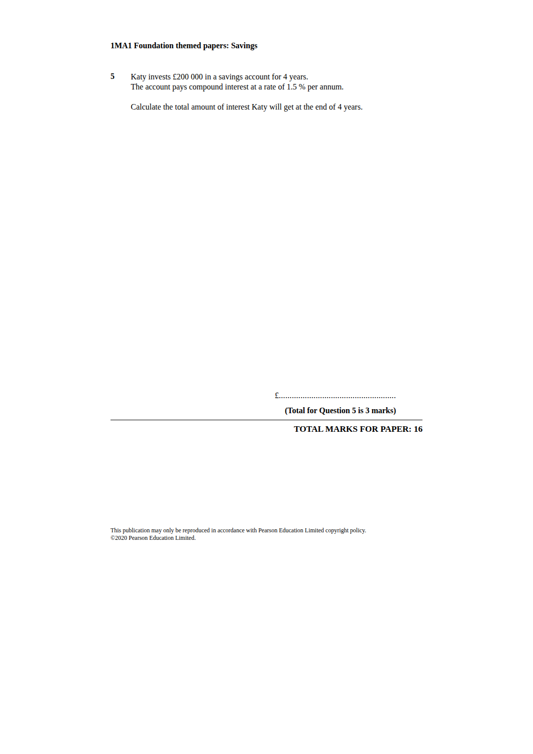1MA1 Foundation themed papers: Savings
5
Katy invests £200 000 in a savings account for 4 years.
The account pays compound interest at a rate of 1.5 % per annum.
Calculate the total amount of interest Katy will get at the end of 4 years.
£......................................................
(Total for Question 5 is 3 marks)
TOTAL MARKS FOR PAPER: 16
This publication may only be reproduced in accordance with Pearson Education Limited copyright policy.
©2020 Pearson Education Limited.